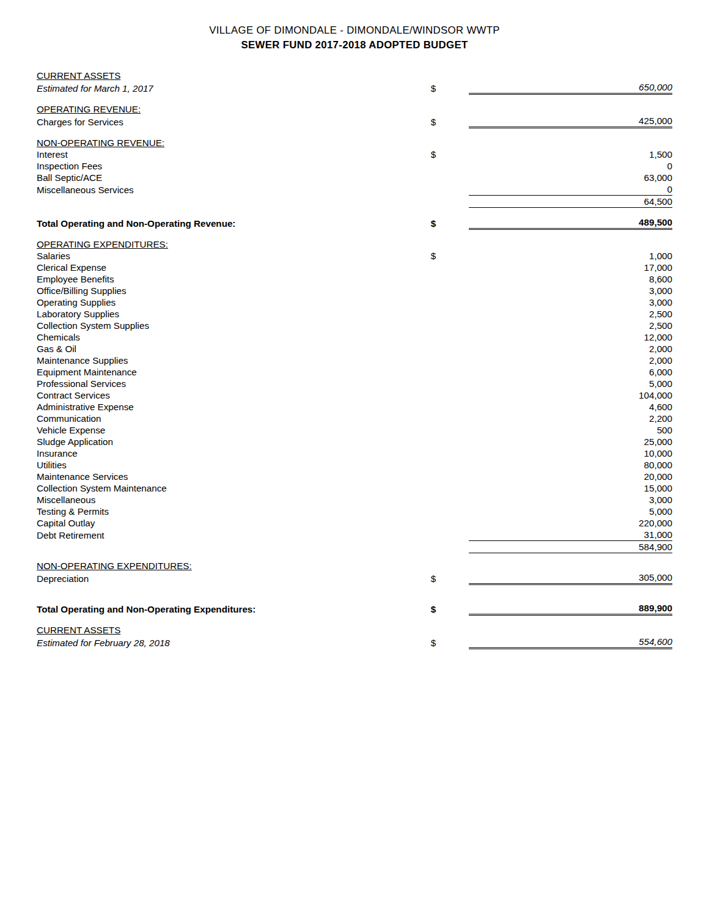VILLAGE OF DIMONDALE - DIMONDALE/WINDSOR WWTP
SEWER FUND 2017-2018 ADOPTED BUDGET
| CURRENT ASSETS | | |
| Estimated for March 1, 2017 | $ | 650,000 |
| OPERATING REVENUE: | | |
| Charges for Services | $ | 425,000 |
| NON-OPERATING REVENUE: | | |
| Interest | $ | 1,500 |
| Inspection Fees | | 0 |
| Ball Septic/ACE | | 63,000 |
| Miscellaneous Services | | 0 |
| | | 64,500 |
| Total Operating and Non-Operating Revenue: | $ | 489,500 |
| OPERATING EXPENDITURES: | | |
| Salaries | $ | 1,000 |
| Clerical Expense | | 17,000 |
| Employee Benefits | | 8,600 |
| Office/Billing Supplies | | 3,000 |
| Operating Supplies | | 3,000 |
| Laboratory Supplies | | 2,500 |
| Collection System Supplies | | 2,500 |
| Chemicals | | 12,000 |
| Gas & Oil | | 2,000 |
| Maintenance Supplies | | 2,000 |
| Equipment Maintenance | | 6,000 |
| Professional Services | | 5,000 |
| Contract Services | | 104,000 |
| Administrative Expense | | 4,600 |
| Communication | | 2,200 |
| Vehicle Expense | | 500 |
| Sludge Application | | 25,000 |
| Insurance | | 10,000 |
| Utilities | | 80,000 |
| Maintenance Services | | 20,000 |
| Collection System Maintenance | | 15,000 |
| Miscellaneous | | 3,000 |
| Testing & Permits | | 5,000 |
| Capital Outlay | | 220,000 |
| Debt Retirement | | 31,000 |
| | | 584,900 |
| NON-OPERATING EXPENDITURES: | | |
| Depreciation | $ | 305,000 |
| Total Operating and Non-Operating Expenditures: | $ | 889,900 |
| CURRENT ASSETS | | |
| Estimated for February 28, 2018 | $ | 554,600 |